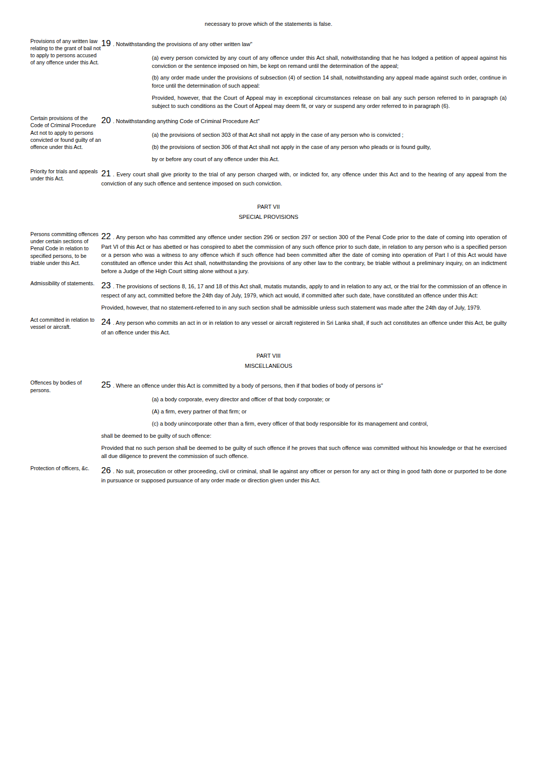necessary to prove which of the statements is false.
| Provisions of any written law relating to the grant of bail not to apply to persons accused of any offence under this Act. | 19 . Notwithstanding the provisions of any other written law" (a) every person convicted by any court of any offence under this Act shall, notwithstanding that he has lodged a petition of appeal against his conviction or the sentence imposed on him, be kept on remand until the determination of the appeal; (b) any order made under the provisions of subsection (4) of section 14 shall, notwithstanding any appeal made against such order, continue in force until the determination of such appeal: Provided, however, that the Court of Appeal may in exceptional circumstances release on bail any such person referred to in paragraph (a) subject to such conditions as the Court of Appeal may deem fit, or vary or suspend any order referred to in paragraph (6). |
| Certain provisions of the Code of Criminal Procedure Act not to apply to persons convicted or found guilty of an offence under this Act. | 20 . Notwithstanding anything Code of Criminal Procedure Act" (a) the provisions of section 303 of that Act shall not apply in the case of any person who is convicted ; (b) the provisions of section 306 of that Act shall not apply in the case of any person who pleads or is found guilty, by or before any court of any offence under this Act. |
| Priority for trials and appeals under this Act. | 21 . Every court shall give priority to the trial of any person charged with, or indicted for, any offence under this Act and to the hearing of any appeal from the conviction of any such offence and sentence imposed on such conviction. |
| PART VII SPECIAL PROVISIONS |
| Persons committing offences under certain sections of Penal Code in relation to specified persons, to be triable under this Act. | 22 . Any person who has committed any offence under section 296 or section 297 or section 300 of the Penal Code prior to the date of coming into operation of Part VI of this Act or has abetted or has conspired to abet the commission of any such offence prior to such date, in relation to any person who is a specified person or a person who was a witness to any offence which if such offence had been committed after the date of coming into operation of Part I of this Act would have constituted an offence under this Act shall, notwithstanding the provisions of any other law to the contrary, be triable without a preliminary inquiry, on an indictment before a Judge of the High Court sitting alone without a jury. |
| Admissibility of statements. | 23 . The provisions of sections 8, 16, 17 and 18 of this Act shall, mutatis mutandis, apply to and in relation to any act, or the trial for the commission of an offence in respect of any act, committed before the 24th day of July, 1979, which act would, if committed after such date, have constituted an offence under this Act: Provided, however, that no statement-referred to in any such section shall be admissible unless such statement was made after the 24th day of July, 1979. |
| Act committed in relation to vessel or aircraft. | 24 . Any person who commits an act in or in relation to any vessel or aircraft registered in Sri Lanka shall, if such act constitutes an offence under this Act, be guilty of an offence under this Act. |
| PART VIII MISCELLANEOUS |
| Offences by bodies of persons. | 25 . Where an offence under this Act is committed by a body of persons, then if that bodies of body of persons is" (a) a body corporate, every director and officer of that body corporate; or (A) a firm, every partner of that firm; or (c) a body unincorporate other than a firm, every officer of that body responsible for its management and control, shall be deemed to be guilty of such offence: Provided that no such person shall be deemed to be guilty of such offence if he proves that such offence was committed without his knowledge or that he exercised all due diligence to prevent the commission of such offence. |
| Protection of officers, &c. | 26 . No suit, prosecution or other proceeding, civil or criminal, shall lie against any officer or person for any act or thing in good faith done or purported to be done in pursuance or supposed pursuance of any order made or direction given under this Act. |